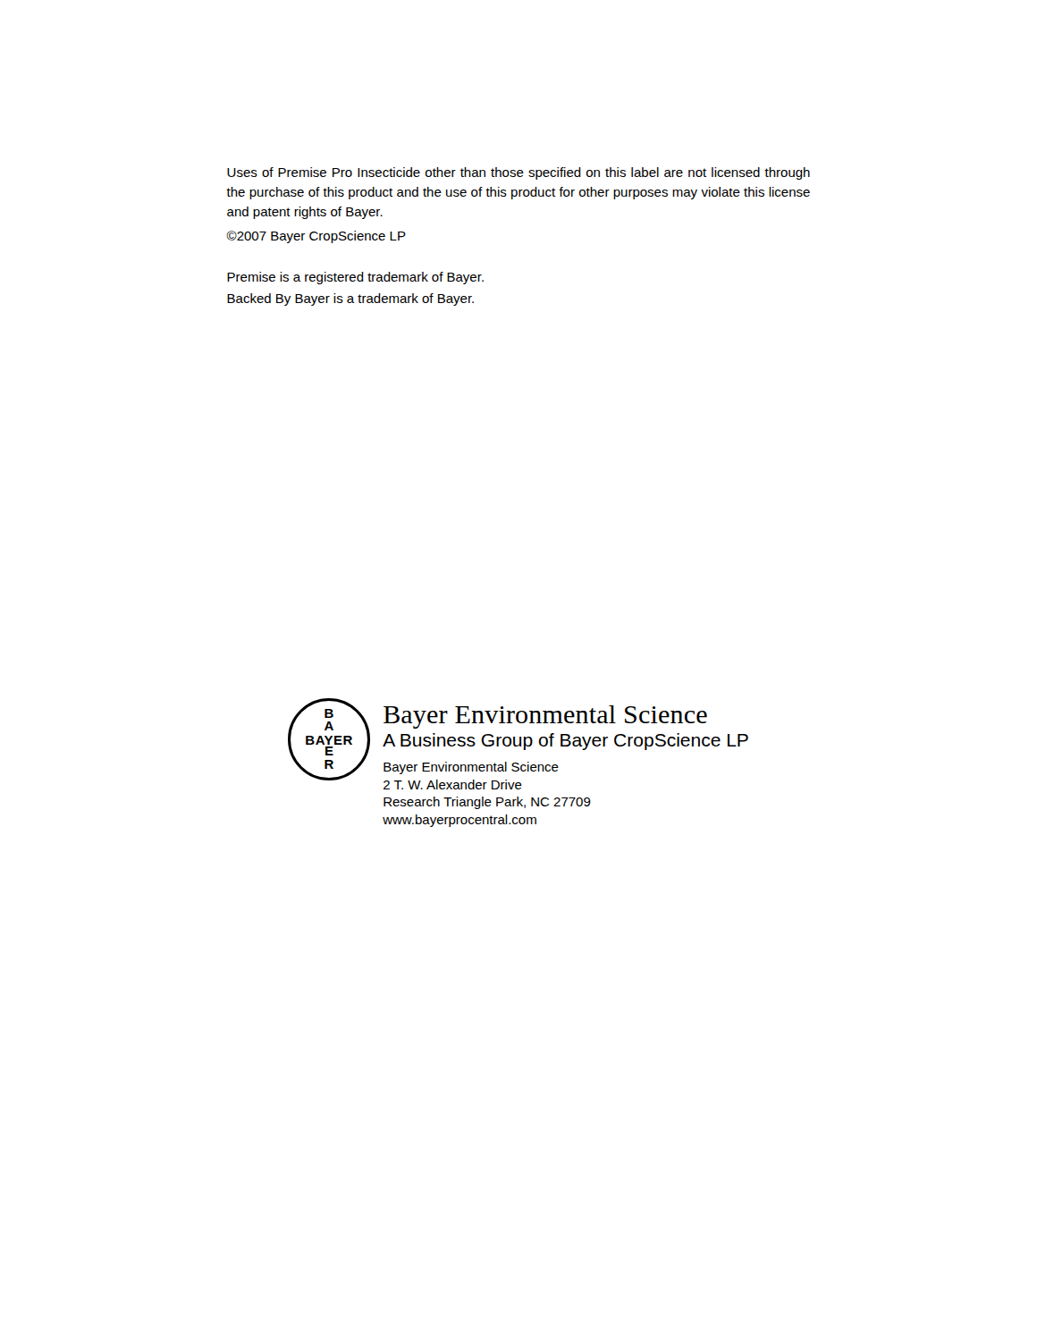Uses of Premise Pro Insecticide other than those specified on this label are not licensed through the purchase of this product and the use of this product for other purposes may violate this license and patent rights of Bayer.
©2007 Bayer CropScience LP
Premise is a registered trademark of Bayer.
Backed By Bayer is a trademark of Bayer.
B A Y E R
BAYER
Bayer Environmental Science
A Business Group of Bayer CropScience LP
Bayer Environmental Science
2 T. W. Alexander Drive
Research Triangle Park, NC 27709
www.bayerprocentral.com